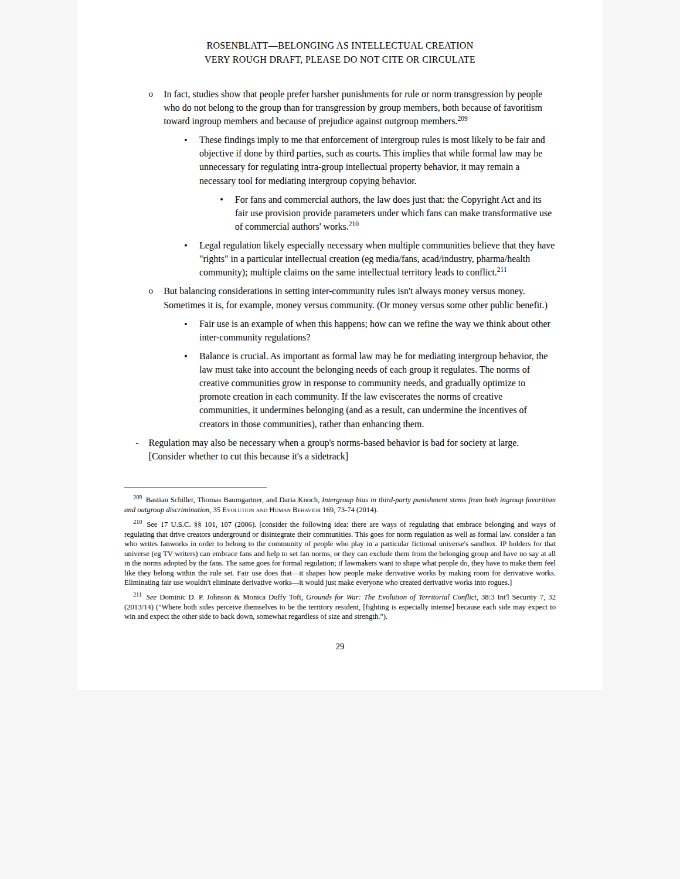Rosenblatt—Belonging as Intellectual Creation
Very Rough Draft, Please Do Not Cite or Circulate
In fact, studies show that people prefer harsher punishments for rule or norm transgression by people who do not belong to the group than for transgression by group members, both because of favoritism toward ingroup members and because of prejudice against outgroup members.209
These findings imply to me that enforcement of intergroup rules is most likely to be fair and objective if done by third parties, such as courts. This implies that while formal law may be unnecessary for regulating intra-group intellectual property behavior, it may remain a necessary tool for mediating intergroup copying behavior.
For fans and commercial authors, the law does just that: the Copyright Act and its fair use provision provide parameters under which fans can make transformative use of commercial authors' works.210
Legal regulation likely especially necessary when multiple communities believe that they have "rights" in a particular intellectual creation (eg media/fans, acad/industry, pharma/health community); multiple claims on the same intellectual territory leads to conflict.211
But balancing considerations in setting inter-community rules isn't always money versus money. Sometimes it is, for example, money versus community. (Or money versus some other public benefit.)
Fair use is an example of when this happens; how can we refine the way we think about other inter-community regulations?
Balance is crucial. As important as formal law may be for mediating intergroup behavior, the law must take into account the belonging needs of each group it regulates. The norms of creative communities grow in response to community needs, and gradually optimize to promote creation in each community. If the law eviscerates the norms of creative communities, it undermines belonging (and as a result, can undermine the incentives of creators in those communities), rather than enhancing them.
Regulation may also be necessary when a group's norms-based behavior is bad for society at large. [Consider whether to cut this because it's a sidetrack]
209 Bastian Schiller, Thomas Baumgartner, and Daria Knoch, Intergroup bias in third-party punishment stems from both ingroup favoritism and outgroup discrimination, 35 Evolution and Human Behavior 169, 73-74 (2014).
210 See 17 U.S.C. §§ 101, 107 (2006). [consider the following idea: there are ways of regulating that embrace belonging and ways of regulating that drive creators underground or disintegrate their communities. This goes for norm regulation as well as formal law. consider a fan who writes fanworks in order to belong to the community of people who play in a particular fictional universe's sandbox. IP holders for that universe (eg TV writers) can embrace fans and help to set fan norms, or they can exclude them from the belonging group and have no say at all in the norms adopted by the fans. The same goes for formal regulation; if lawmakers want to shape what people do, they have to make them feel like they belong within the rule set. Fair use does that—it shapes how people make derivative works by making room for derivative works. Eliminating fair use wouldn't eliminate derivative works—it would just make everyone who created derivative works into rogues.]
211 See Dominic D. P. Johnson & Monica Duffy Toft, Grounds for War: The Evolution of Territorial Conflict, 38:3 Int'l Security 7, 32 (2013/14) ("Where both sides perceive themselves to be the territory resident, [fighting is especially intense] because each side may expect to win and expect the other side to back down, somewhat regardless of size and strength.").
29